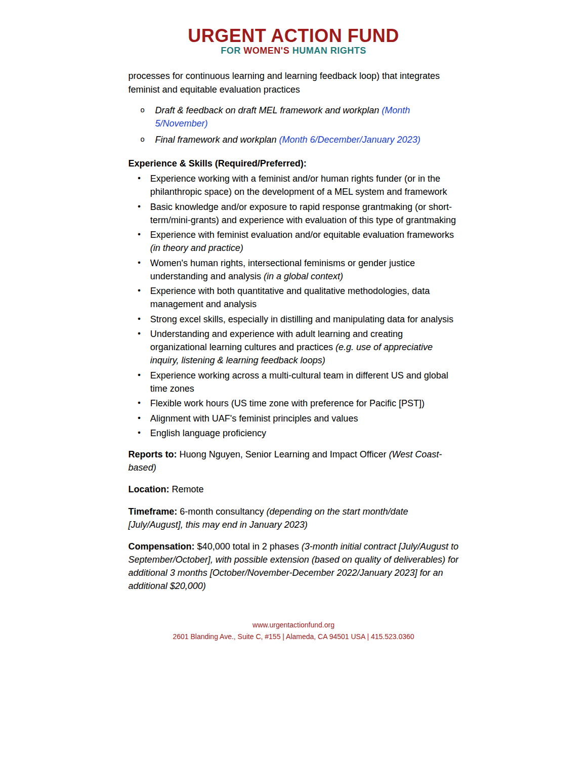URGENT ACTION FUND
FOR WOMEN'S HUMAN RIGHTS
processes for continuous learning and learning feedback loop) that integrates feminist and equitable evaluation practices
Draft & feedback on draft MEL framework and workplan (Month 5/November)
Final framework and workplan (Month 6/December/January 2023)
Experience & Skills (Required/Preferred):
Experience working with a feminist and/or human rights funder (or in the philanthropic space) on the development of a MEL system and framework
Basic knowledge and/or exposure to rapid response grantmaking (or short-term/mini-grants) and experience with evaluation of this type of grantmaking
Experience with feminist evaluation and/or equitable evaluation frameworks (in theory and practice)
Women's human rights, intersectional feminisms or gender justice understanding and analysis (in a global context)
Experience with both quantitative and qualitative methodologies, data management and analysis
Strong excel skills, especially in distilling and manipulating data for analysis
Understanding and experience with adult learning and creating organizational learning cultures and practices (e.g. use of appreciative inquiry, listening & learning feedback loops)
Experience working across a multi-cultural team in different US and global time zones
Flexible work hours (US time zone with preference for Pacific [PST])
Alignment with UAF's feminist principles and values
English language proficiency
Reports to: Huong Nguyen, Senior Learning and Impact Officer (West Coast-based)
Location: Remote
Timeframe: 6-month consultancy (depending on the start month/date [July/August], this may end in January 2023)
Compensation: $40,000 total in 2 phases (3-month initial contract [July/August to September/October], with possible extension (based on quality of deliverables) for additional 3 months [October/November-December 2022/January 2023] for an additional $20,000)
www.urgentactionfund.org
2601 Blanding Ave., Suite C, #155 | Alameda, CA 94501 USA | 415.523.0360